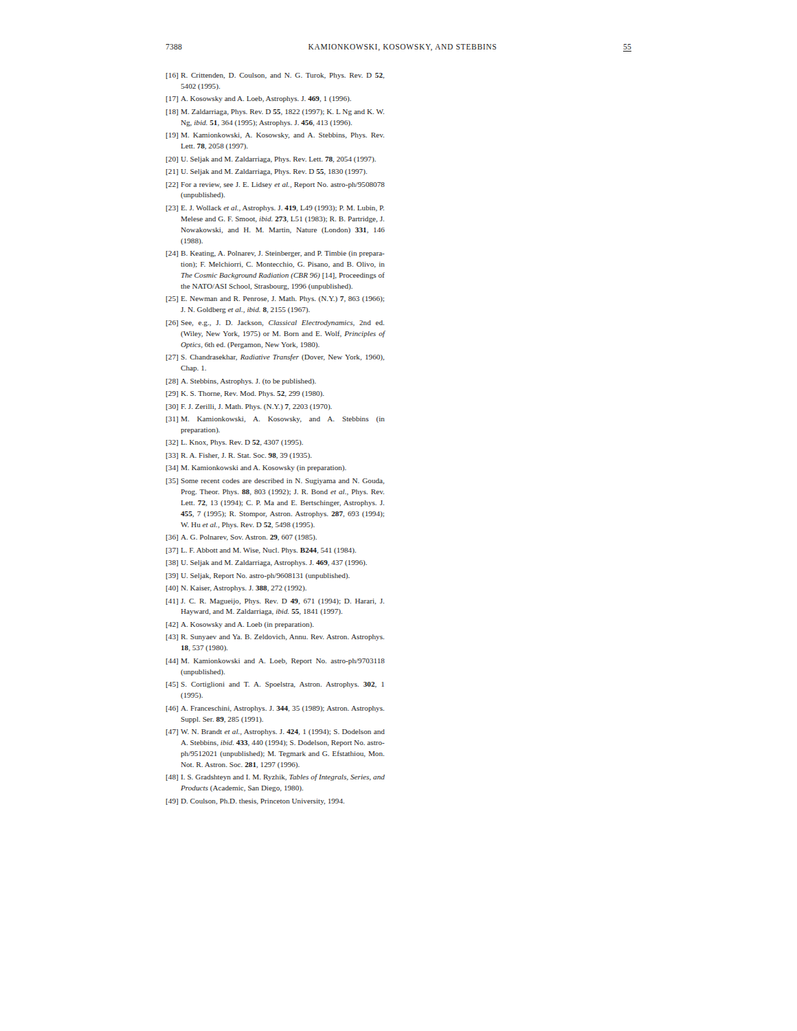7388 KAMIONKOWSKI, KOSOWSKY, AND STEBBINS 55
[16] R. Crittenden, D. Coulson, and N. G. Turok, Phys. Rev. D 52, 5402 (1995).
[17] A. Kosowsky and A. Loeb, Astrophys. J. 469, 1 (1996).
[18] M. Zaldarriaga, Phys. Rev. D 55, 1822 (1997); K. L Ng and K. W. Ng, ibid. 51, 364 (1995); Astrophys. J. 456, 413 (1996).
[19] M. Kamionkowski, A. Kosowsky, and A. Stebbins, Phys. Rev. Lett. 78, 2058 (1997).
[20] U. Seljak and M. Zaldarriaga, Phys. Rev. Lett. 78, 2054 (1997).
[21] U. Seljak and M. Zaldarriaga, Phys. Rev. D 55, 1830 (1997).
[22] For a review, see J. E. Lidsey et al., Report No. astro-ph/9508078 (unpublished).
[23] E. J. Wollack et al., Astrophys. J. 419, L49 (1993); P. M. Lubin, P. Melese and G. F. Smoot, ibid. 273, L51 (1983); R. B. Partridge, J. Nowakowski, and H. M. Martin, Nature (London) 331, 146 (1988).
[24] B. Keating, A. Polnarev, J. Steinberger, and P. Timbie (in preparation); F. Melchiorri, C. Montecchio, G. Pisano, and B. Olivo, in The Cosmic Background Radiation (CBR 96) [14], Proceedings of the NATO/ASI School, Strasbourg, 1996 (unpublished).
[25] E. Newman and R. Penrose, J. Math. Phys. (N.Y.) 7, 863 (1966); J. N. Goldberg et al., ibid. 8, 2155 (1967).
[26] See, e.g., J. D. Jackson, Classical Electrodynamics, 2nd ed. (Wiley, New York, 1975) or M. Born and E. Wolf, Principles of Optics, 6th ed. (Pergamon, New York, 1980).
[27] S. Chandrasekhar, Radiative Transfer (Dover, New York, 1960), Chap. 1.
[28] A. Stebbins, Astrophys. J. (to be published).
[29] K. S. Thorne, Rev. Mod. Phys. 52, 299 (1980).
[30] F. J. Zerilli, J. Math. Phys. (N.Y.) 7, 2203 (1970).
[31] M. Kamionkowski, A. Kosowsky, and A. Stebbins (in preparation).
[32] L. Knox, Phys. Rev. D 52, 4307 (1995).
[33] R. A. Fisher, J. R. Stat. Soc. 98, 39 (1935).
[34] M. Kamionkowski and A. Kosowsky (in preparation).
[35] Some recent codes are described in N. Sugiyama and N. Gouda, Prog. Theor. Phys. 88, 803 (1992); J. R. Bond et al., Phys. Rev. Lett. 72, 13 (1994); C. P. Ma and E. Bertschinger, Astrophys. J. 455, 7 (1995); R. Stompor, Astron. Astrophys. 287, 693 (1994); W. Hu et al., Phys. Rev. D 52, 5498 (1995).
[36] A. G. Polnarev, Sov. Astron. 29, 607 (1985).
[37] L. F. Abbott and M. Wise, Nucl. Phys. B244, 541 (1984).
[38] U. Seljak and M. Zaldarriaga, Astrophys. J. 469, 437 (1996).
[39] U. Seljak, Report No. astro-ph/9608131 (unpublished).
[40] N. Kaiser, Astrophys. J. 388, 272 (1992).
[41] J. C. R. Magueijo, Phys. Rev. D 49, 671 (1994); D. Harari, J. Hayward, and M. Zaldarriaga, ibid. 55, 1841 (1997).
[42] A. Kosowsky and A. Loeb (in preparation).
[43] R. Sunyaev and Ya. B. Zeldovich, Annu. Rev. Astron. Astrophys. 18, 537 (1980).
[44] M. Kamionkowski and A. Loeb, Report No. astro-ph/9703118 (unpublished).
[45] S. Cortiglioni and T. A. Spoelstra, Astron. Astrophys. 302, 1 (1995).
[46] A. Franceschini, Astrophys. J. 344, 35 (1989); Astron. Astrophys. Suppl. Ser. 89, 285 (1991).
[47] W. N. Brandt et al., Astrophys. J. 424, 1 (1994); S. Dodelson and A. Stebbins, ibid. 433, 440 (1994); S. Dodelson, Report No. astro-ph/9512021 (unpublished); M. Tegmark and G. Efstathiou, Mon. Not. R. Astron. Soc. 281, 1297 (1996).
[48] I. S. Gradshteyn and I. M. Ryzhik, Tables of Integrals, Series, and Products (Academic, San Diego, 1980).
[49] D. Coulson, Ph.D. thesis, Princeton University, 1994.